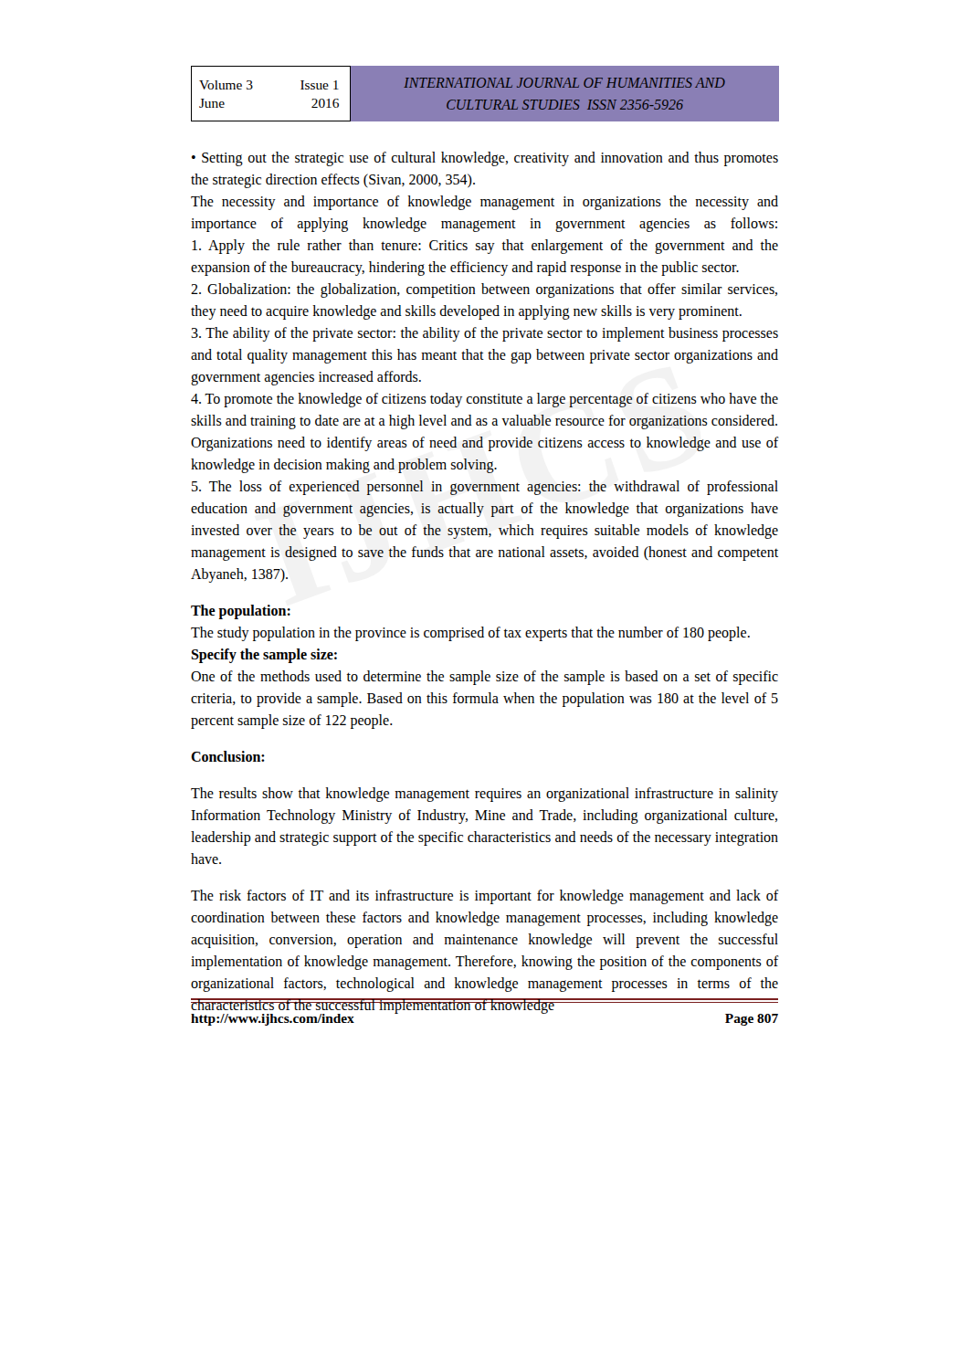IJHCS
Volume 3 Issue 1 June 2016
INTERNATIONAL JOURNAL OF HUMANITIES AND CULTURAL STUDIES ISSN 2356-5926
• Setting out the strategic use of cultural knowledge, creativity and innovation and thus promotes the strategic direction effects (Sivan, 2000, 354).
The necessity and importance of knowledge management in organizations the necessity and importance of applying knowledge management in government agencies as follows:
1. Apply the rule rather than tenure: Critics say that enlargement of the government and the expansion of the bureaucracy, hindering the efficiency and rapid response in the public sector.
2. Globalization: the globalization, competition between organizations that offer similar services, they need to acquire knowledge and skills developed in applying new skills is very prominent.
3. The ability of the private sector: the ability of the private sector to implement business processes and total quality management this has meant that the gap between private sector organizations and government agencies increased affords.
4. To promote the knowledge of citizens today constitute a large percentage of citizens who have the skills and training to date are at a high level and as a valuable resource for organizations considered. Organizations need to identify areas of need and provide citizens access to knowledge and use of knowledge in decision making and problem solving.
5. The loss of experienced personnel in government agencies: the withdrawal of professional education and government agencies, is actually part of the knowledge that organizations have invested over the years to be out of the system, which requires suitable models of knowledge management is designed to save the funds that are national assets, avoided (honest and competent Abyaneh, 1387).
The population:
The study population in the province is comprised of tax experts that the number of 180 people.
Specify the sample size:
One of the methods used to determine the sample size of the sample is based on a set of specific criteria, to provide a sample. Based on this formula when the population was 180 at the level of 5 percent sample size of 122 people.
Conclusion:
The results show that knowledge management requires an organizational infrastructure in salinity Information Technology Ministry of Industry, Mine and Trade, including organizational culture, leadership and strategic support of the specific characteristics and needs of the necessary integration have.
The risk factors of IT and its infrastructure is important for knowledge management and lack of coordination between these factors and knowledge management processes, including knowledge acquisition, conversion, operation and maintenance knowledge will prevent the successful implementation of knowledge management. Therefore, knowing the position of the components of organizational factors, technological and knowledge management processes in terms of the characteristics of the successful implementation of knowledge
http://www.ijhcs.com/index
Page 807